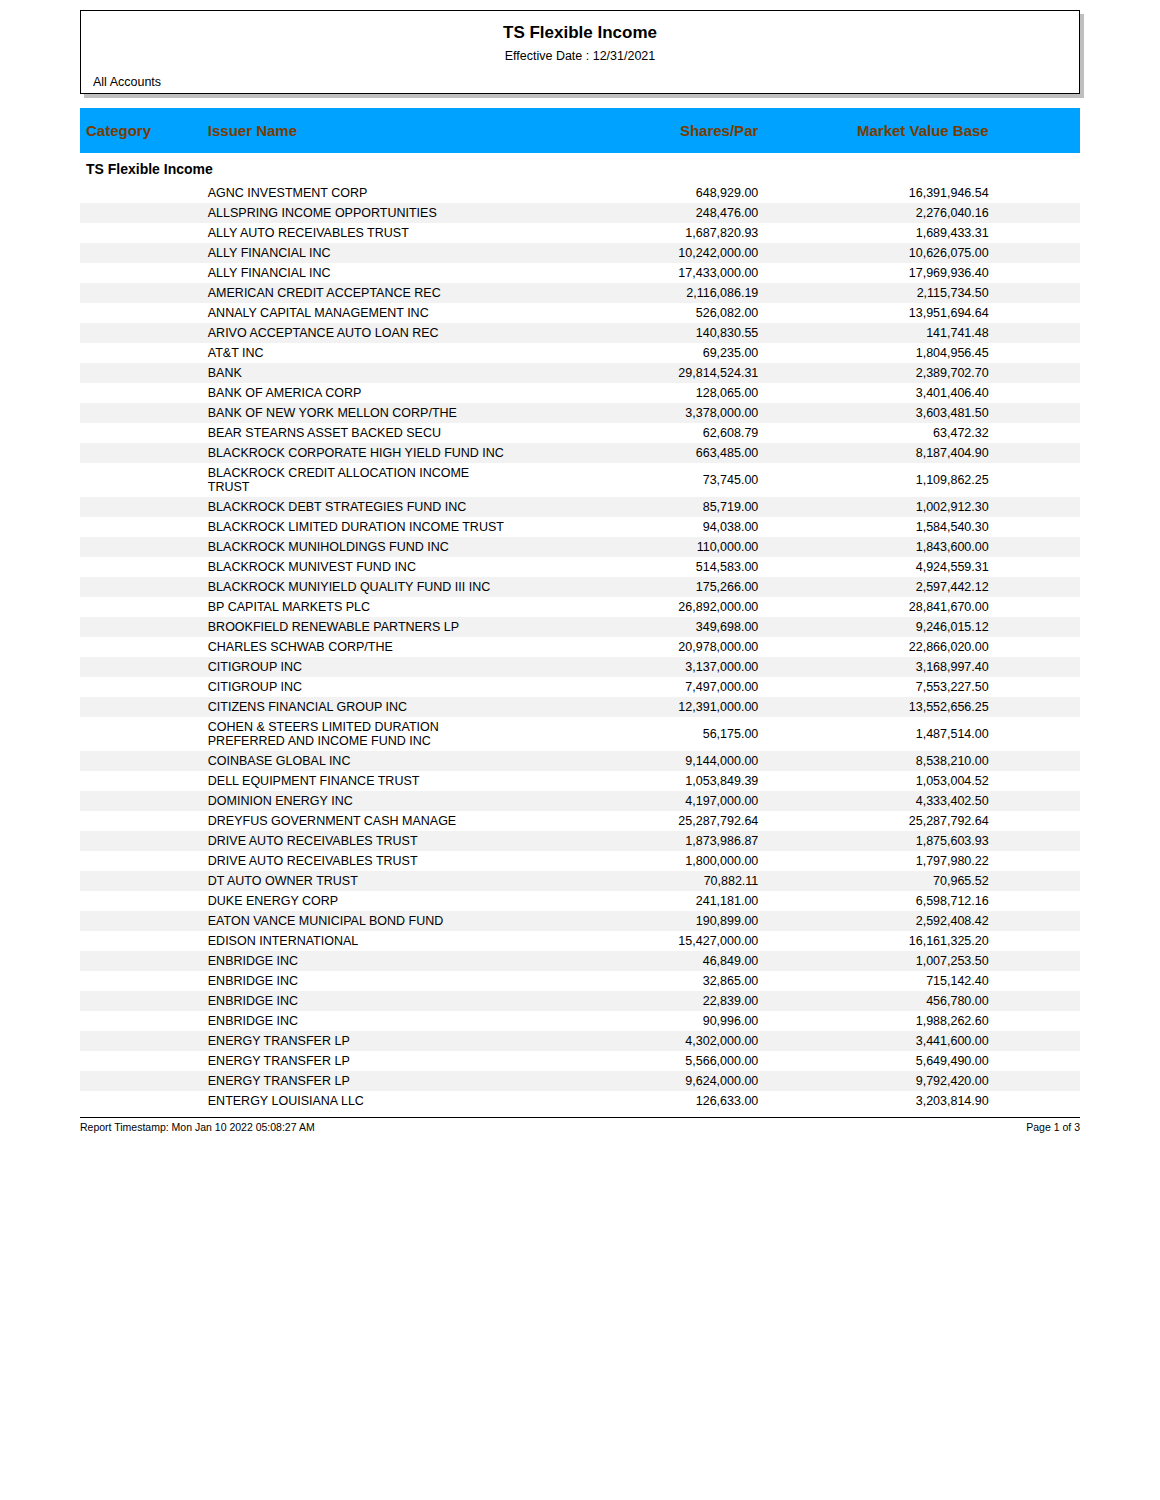TS Flexible Income
Effective Date : 12/31/2021
All Accounts
| Category | Issuer Name | Shares/Par | Market Value Base | |
| --- | --- | --- | --- | --- |
| TS Flexible Income |
| | AGNC INVESTMENT CORP | 648,929.00 | 16,391,946.54 | |
| | ALLSPRING INCOME OPPORTUNITIES | 248,476.00 | 2,276,040.16 | |
| | ALLY AUTO RECEIVABLES TRUST | 1,687,820.93 | 1,689,433.31 | |
| | ALLY FINANCIAL INC | 10,242,000.00 | 10,626,075.00 | |
| | ALLY FINANCIAL INC | 17,433,000.00 | 17,969,936.40 | |
| | AMERICAN CREDIT ACCEPTANCE REC | 2,116,086.19 | 2,115,734.50 | |
| | ANNALY CAPITAL MANAGEMENT INC | 526,082.00 | 13,951,694.64 | |
| | ARIVO ACCEPTANCE AUTO LOAN REC | 140,830.55 | 141,741.48 | |
| | AT&T INC | 69,235.00 | 1,804,956.45 | |
| | BANK | 29,814,524.31 | 2,389,702.70 | |
| | BANK OF AMERICA CORP | 128,065.00 | 3,401,406.40 | |
| | BANK OF NEW YORK MELLON CORP/THE | 3,378,000.00 | 3,603,481.50 | |
| | BEAR STEARNS ASSET BACKED SECU | 62,608.79 | 63,472.32 | |
| | BLACKROCK CORPORATE HIGH YIELD FUND INC | 663,485.00 | 8,187,404.90 | |
| | BLACKROCK CREDIT ALLOCATION INCOME TRUST | 73,745.00 | 1,109,862.25 | |
| | BLACKROCK DEBT STRATEGIES FUND INC | 85,719.00 | 1,002,912.30 | |
| | BLACKROCK LIMITED DURATION INCOME TRUST | 94,038.00 | 1,584,540.30 | |
| | BLACKROCK MUNIHOLDINGS FUND INC | 110,000.00 | 1,843,600.00 | |
| | BLACKROCK MUNIVEST FUND INC | 514,583.00 | 4,924,559.31 | |
| | BLACKROCK MUNIYIELD QUALITY FUND III INC | 175,266.00 | 2,597,442.12 | |
| | BP CAPITAL MARKETS PLC | 26,892,000.00 | 28,841,670.00 | |
| | BROOKFIELD RENEWABLE PARTNERS LP | 349,698.00 | 9,246,015.12 | |
| | CHARLES SCHWAB CORP/THE | 20,978,000.00 | 22,866,020.00 | |
| | CITIGROUP INC | 3,137,000.00 | 3,168,997.40 | |
| | CITIGROUP INC | 7,497,000.00 | 7,553,227.50 | |
| | CITIZENS FINANCIAL GROUP INC | 12,391,000.00 | 13,552,656.25 | |
| | COHEN & STEERS LIMITED DURATION PREFERRED AND INCOME FUND INC | 56,175.00 | 1,487,514.00 | |
| | COINBASE GLOBAL INC | 9,144,000.00 | 8,538,210.00 | |
| | DELL EQUIPMENT FINANCE TRUST | 1,053,849.39 | 1,053,004.52 | |
| | DOMINION ENERGY INC | 4,197,000.00 | 4,333,402.50 | |
| | DREYFUS GOVERNMENT CASH MANAGE | 25,287,792.64 | 25,287,792.64 | |
| | DRIVE AUTO RECEIVABLES TRUST | 1,873,986.87 | 1,875,603.93 | |
| | DRIVE AUTO RECEIVABLES TRUST | 1,800,000.00 | 1,797,980.22 | |
| | DT AUTO OWNER TRUST | 70,882.11 | 70,965.52 | |
| | DUKE ENERGY CORP | 241,181.00 | 6,598,712.16 | |
| | EATON VANCE MUNICIPAL BOND FUND | 190,899.00 | 2,592,408.42 | |
| | EDISON INTERNATIONAL | 15,427,000.00 | 16,161,325.20 | |
| | ENBRIDGE INC | 46,849.00 | 1,007,253.50 | |
| | ENBRIDGE INC | 32,865.00 | 715,142.40 | |
| | ENBRIDGE INC | 22,839.00 | 456,780.00 | |
| | ENBRIDGE INC | 90,996.00 | 1,988,262.60 | |
| | ENERGY TRANSFER LP | 4,302,000.00 | 3,441,600.00 | |
| | ENERGY TRANSFER LP | 5,566,000.00 | 5,649,490.00 | |
| | ENERGY TRANSFER LP | 9,624,000.00 | 9,792,420.00 | |
| | ENTERGY LOUISIANA LLC | 126,633.00 | 3,203,814.90 | |
Report Timestamp: Mon Jan 10 2022 05:08:27 AM
Page 1 of 3